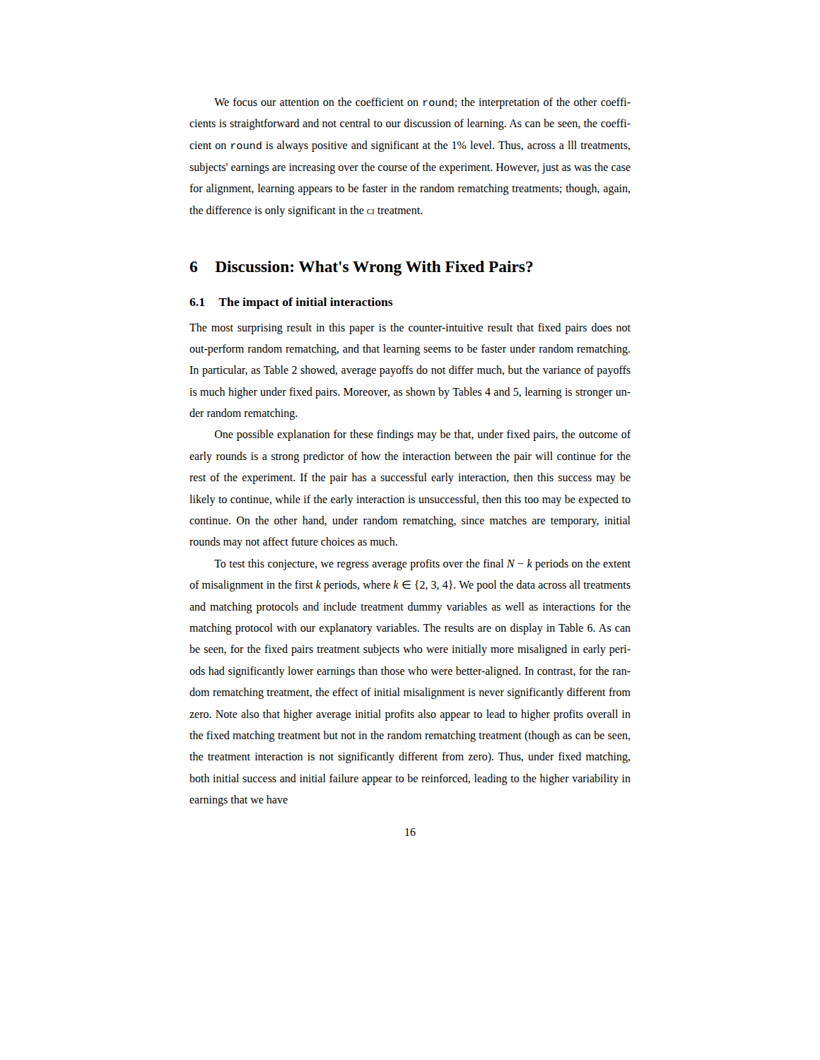We focus our attention on the coefficient on round; the interpretation of the other coefficients is straightforward and not central to our discussion of learning. As can be seen, the coefficient on round is always positive and significant at the 1% level. Thus, across a lll treatments, subjects' earnings are increasing over the course of the experiment. However, just as was the case for alignment, learning appears to be faster in the random rematching treatments; though, again, the difference is only significant in the ci treatment.
6 Discussion: What's Wrong With Fixed Pairs?
6.1 The impact of initial interactions
The most surprising result in this paper is the counter-intuitive result that fixed pairs does not out-perform random rematching, and that learning seems to be faster under random rematching. In particular, as Table 2 showed, average payoffs do not differ much, but the variance of payoffs is much higher under fixed pairs. Moreover, as shown by Tables 4 and 5, learning is stronger under random rematching.
One possible explanation for these findings may be that, under fixed pairs, the outcome of early rounds is a strong predictor of how the interaction between the pair will continue for the rest of the experiment. If the pair has a successful early interaction, then this success may be likely to continue, while if the early interaction is unsuccessful, then this too may be expected to continue. On the other hand, under random rematching, since matches are temporary, initial rounds may not affect future choices as much.
To test this conjecture, we regress average profits over the final N − k periods on the extent of misalignment in the first k periods, where k ∈ {2, 3, 4}. We pool the data across all treatments and matching protocols and include treatment dummy variables as well as interactions for the matching protocol with our explanatory variables. The results are on display in Table 6. As can be seen, for the fixed pairs treatment subjects who were initially more misaligned in early periods had significantly lower earnings than those who were better-aligned. In contrast, for the random rematching treatment, the effect of initial misalignment is never significantly different from zero. Note also that higher average initial profits also appear to lead to higher profits overall in the fixed matching treatment but not in the random rematching treatment (though as can be seen, the treatment interaction is not significantly different from zero). Thus, under fixed matching, both initial success and initial failure appear to be reinforced, leading to the higher variability in earnings that we have
16